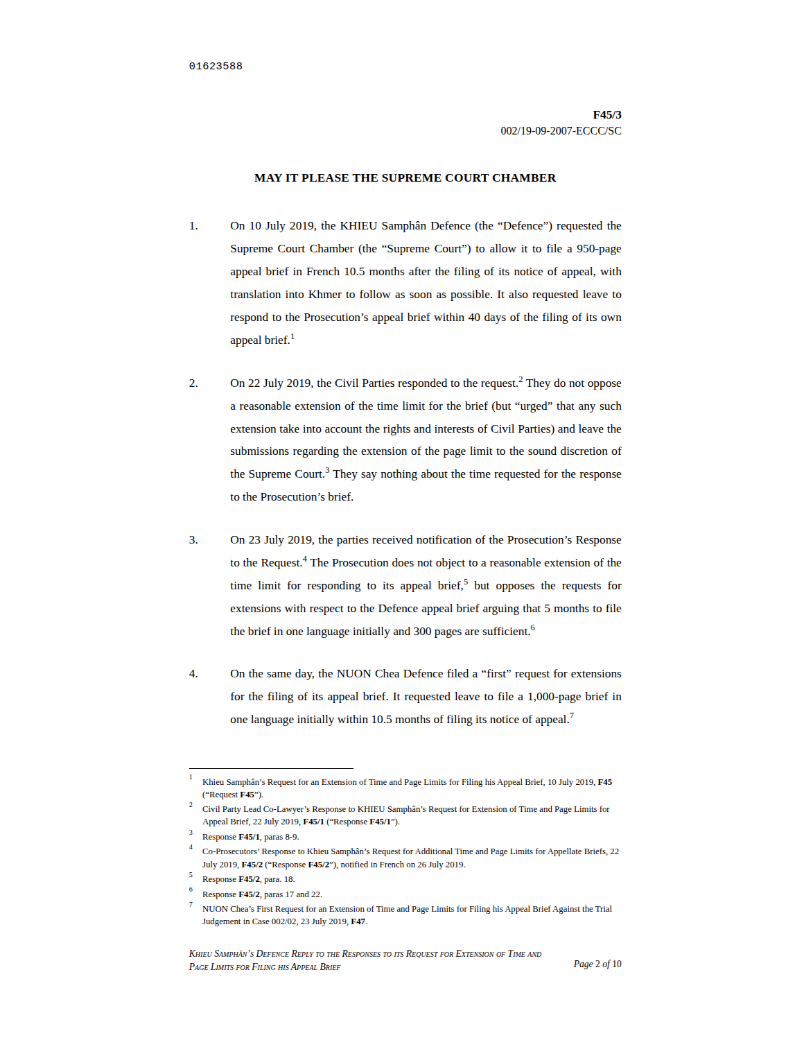01623588
F45/3
002/19-09-2007-ECCC/SC
MAY IT PLEASE THE SUPREME COURT CHAMBER
On 10 July 2019, the KHIEU Samphân Defence (the “Defence”) requested the Supreme Court Chamber (the “Supreme Court”) to allow it to file a 950-page appeal brief in French 10.5 months after the filing of its notice of appeal, with translation into Khmer to follow as soon as possible. It also requested leave to respond to the Prosecution’s appeal brief within 40 days of the filing of its own appeal brief.1
On 22 July 2019, the Civil Parties responded to the request.2 They do not oppose a reasonable extension of the time limit for the brief (but “urged” that any such extension take into account the rights and interests of Civil Parties) and leave the submissions regarding the extension of the page limit to the sound discretion of the Supreme Court.3 They say nothing about the time requested for the response to the Prosecution’s brief.
On 23 July 2019, the parties received notification of the Prosecution’s Response to the Request.4 The Prosecution does not object to a reasonable extension of the time limit for responding to its appeal brief,5 but opposes the requests for extensions with respect to the Defence appeal brief arguing that 5 months to file the brief in one language initially and 300 pages are sufficient.6
On the same day, the NUON Chea Defence filed a “first” request for extensions for the filing of its appeal brief. It requested leave to file a 1,000-page brief in one language initially within 10.5 months of filing its notice of appeal.7
Khieu Samphân’s Request for an Extension of Time and Page Limits for Filing his Appeal Brief, 10 July 2019, F45 (“Request F45”).
Civil Party Lead Co-Lawyer’s Response to KHIEU Samphân’s Request for Extension of Time and Page Limits for Appeal Brief, 22 July 2019, F45/1 (“Response F45/1”).
Response F45/1, paras 8-9.
Co-Prosecutors’ Response to Khieu Samphân’s Request for Additional Time and Page Limits for Appellate Briefs, 22 July 2019, F45/2 (“Response F45/2”), notified in French on 26 July 2019.
Response F45/2, para. 18.
Response F45/2, paras 17 and 22.
NUON Chea’s First Request for an Extension of Time and Page Limits for Filing his Appeal Brief Against the Trial Judgement in Case 002/02, 23 July 2019, F47.
Khieu Samphân’s Defence Reply to the Responses to its Request for Extension of Time and Page Limits for Filing his Appeal Brief
Page 2 of 10